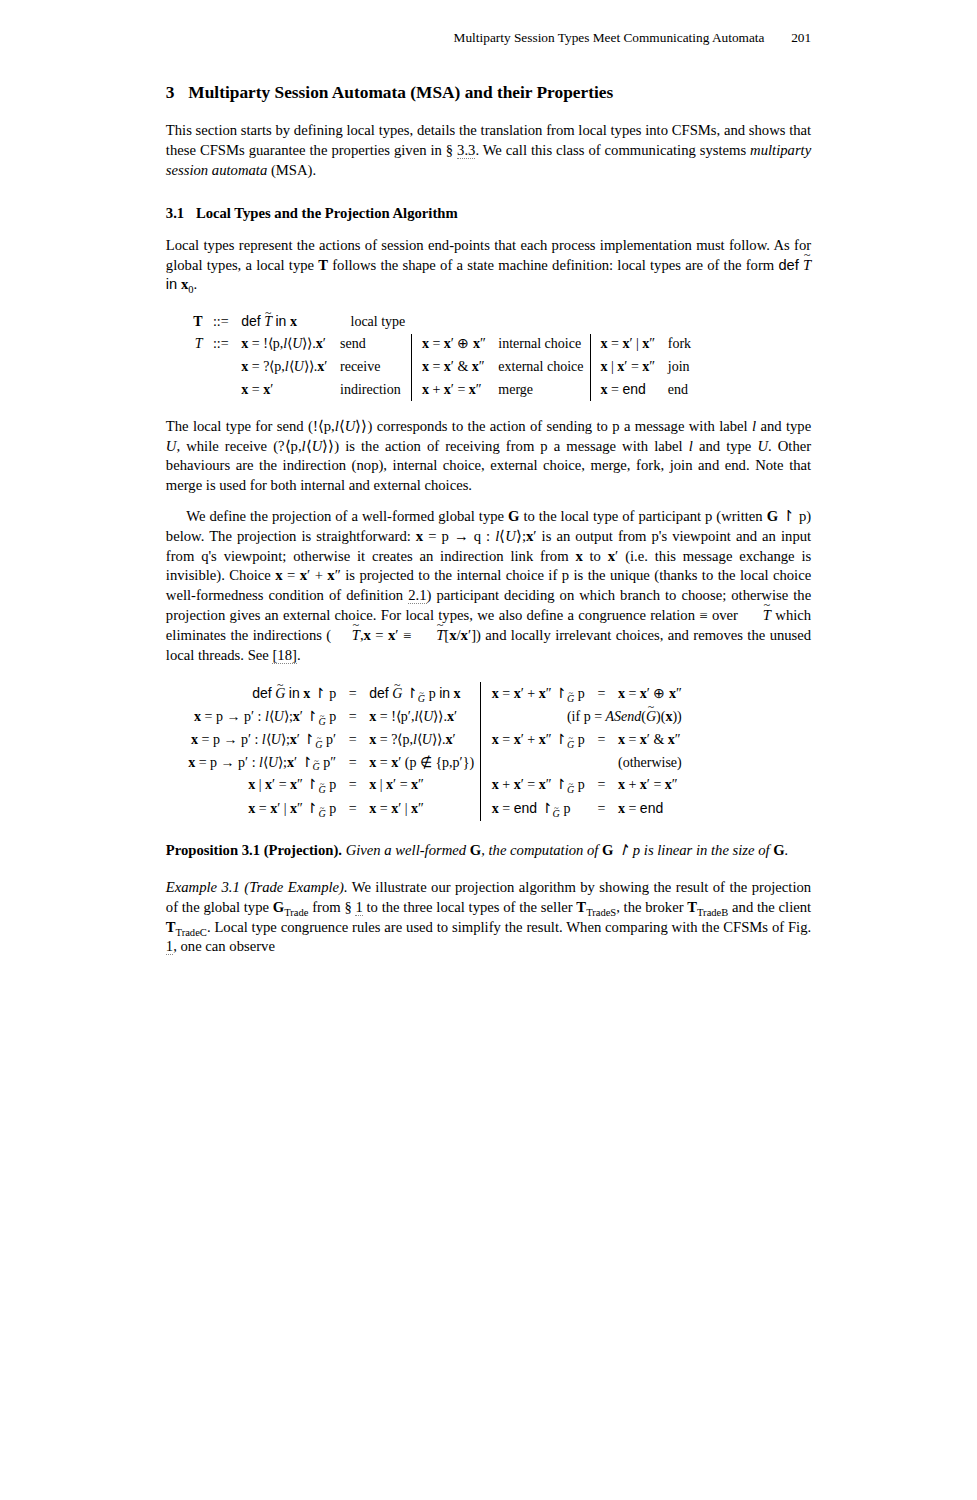Multiparty Session Types Meet Communicating Automata201
3 Multiparty Session Automata (MSA) and their Properties
This section starts by defining local types, details the translation from local types into CFSMs, and shows that these CFSMs guarantee the properties given in § 3.3. We call this class of communicating systems multiparty session automata (MSA).
3.1 Local Types and the Projection Algorithm
Local types represent the actions of session end-points that each process implementation must follow. As for global types, a local type T follows the shape of a state machine definition: local types are of the form def T in x0.
| T | ::= | def T in x | local type | | | | |
| T | ::= | x = !⟨p, l ⟨ U ⟩⟩. x ′ | send | x = x ′ ⊕ x ″ | internal choice | x = x ′ / x ″ | fork |
| | | x = ?⟨p, l ⟨ U ⟩⟩. x ′ | receive | x = x ′ & x ″ | external choice | x / x ′ = x ″ | join |
| | | x = x ′ | indirection | x + x ′ = x ″ | merge | x = end | end |
The local type for send (!⟨p,l⟨U⟩⟩) corresponds to the action of sending to p a message with label l and type U, while receive (?⟨p,l⟨U⟩⟩) is the action of receiving from p a message with label l and type U. Other behaviours are the indirection (nop), internal choice, external choice, merge, fork, join and end. Note that merge is used for both internal and external choices.
We define the projection of a well-formed global type G to the local type of participant p (written G ↾ p) below. The projection is straightforward: x = p → q : l⟨U⟩;x′ is an output from p's viewpoint and an input from q's viewpoint; otherwise it creates an indirection link from x to x′ (i.e. this message exchange is invisible). Choice x = x′ + x″ is projected to the internal choice if p is the unique (thanks to the local choice well-formedness condition of definition 2.1) participant deciding on which branch to choose; otherwise the projection gives an external choice. For local types, we also define a congruence relation ≡ over T which eliminates the indirections (T,x = x′ ≡ T[x/x′]) and locally irrelevant choices, and removes the unused local threads. See [18].
| def G in x ↾ p | = | def G ↾ G p in x | x = x ′ + x ″ ↾ G p | = | x = x ′ ⊕ x ″ |
| x = p → p′ : l ⟨ U ⟩; x ′ ↾ G p | = | x = !⟨p′, l ⟨ U ⟩⟩. x ′ | (if p = ASend ( G )( x )) |
| x = p → p′ : l ⟨ U ⟩; x ′ ↾ G p′ | = | x = ?⟨p, l ⟨ U ⟩⟩. x ′ | x = x ′ + x ″ ↾ G p | = | x = x ′ & x ″ |
| x = p → p′ : l ⟨ U ⟩; x ′ ↾ G p″ | = | x = x ′ (p ∉ {p,p′}) | (otherwise) |
| x / x ′ = x ″ ↾ G p | = | x / x ′ = x ″ | x + x ′ = x ″ ↾ G p | = | x + x ′ = x ″ |
| x = x ′ / x ″ ↾ G p | = | x = x ′ / x ″ | x = end ↾ G p | = | x = end |
Proposition 3.1 (Projection). Given a well-formed G, the computation of G ↾ p is linear in the size of G.
Example 3.1 (Trade Example). We illustrate our projection algorithm by showing the result of the projection of the global type GTrade from § 1 to the three local types of the seller TTradeS, the broker TTradeB and the client TTradeC. Local type congruence rules are used to simplify the result. When comparing with the CFSMs of Fig. 1, one can observe